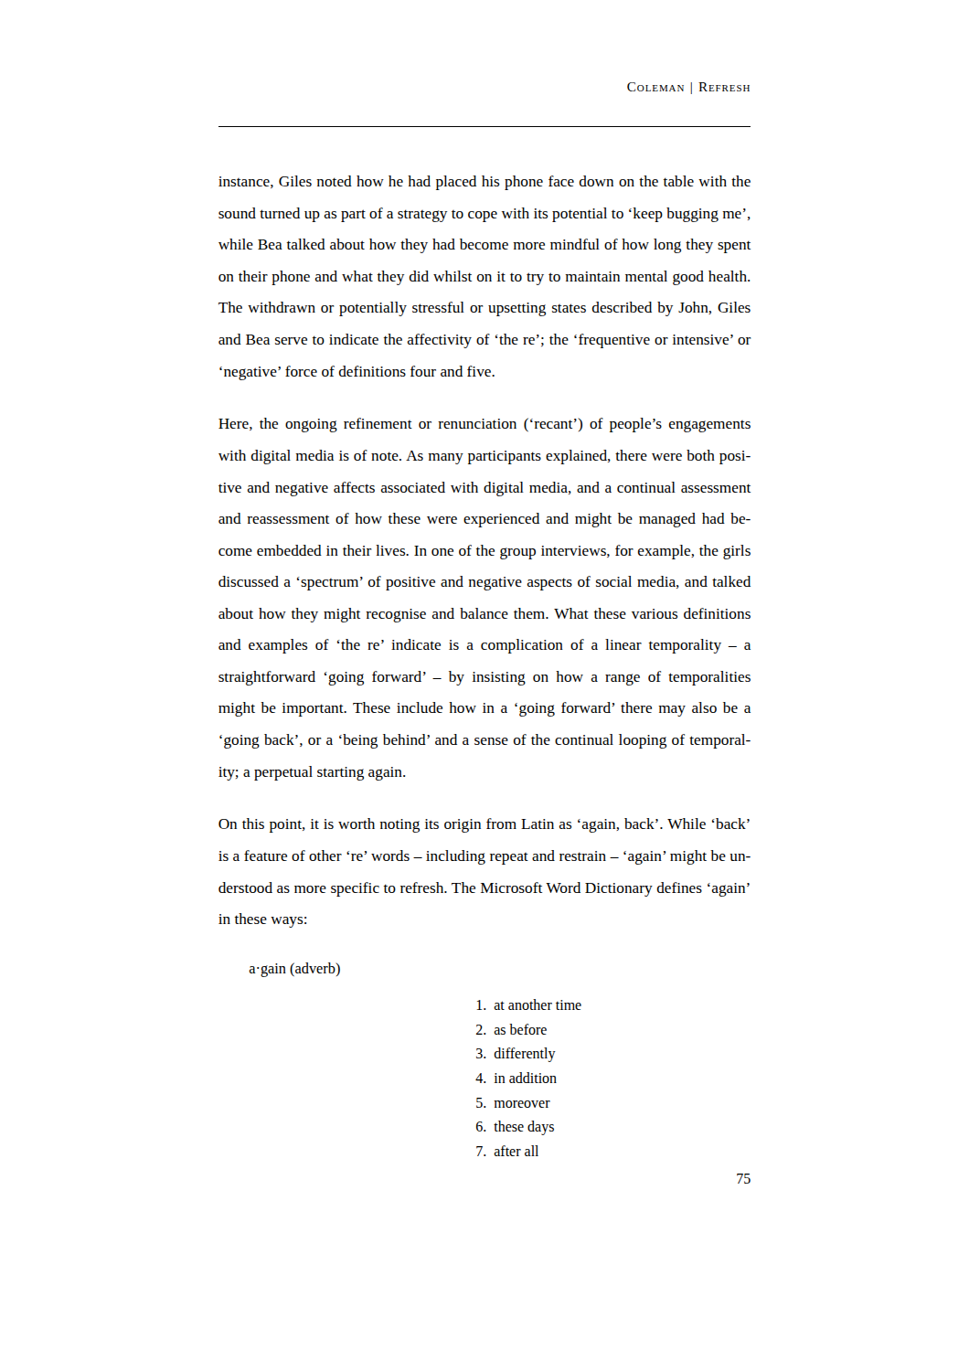Coleman|Refresh
instance, Giles noted how he had placed his phone face down on the table with the sound turned up as part of a strategy to cope with its potential to ‘keep bugging me’, while Bea talked about how they had become more mindful of how long they spent on their phone and what they did whilst on it to try to maintain mental good health. The withdrawn or potentially stressful or upsetting states described by John, Giles and Bea serve to indicate the affectivity of ‘the re’; the ‘frequentive or intensive’ or ‘negative’ force of definitions four and five.
Here, the ongoing refinement or renunciation (‘recant’) of people’s engagements with digital media is of note. As many participants explained, there were both positive and negative affects associated with digital media, and a continual assessment and reassessment of how these were experienced and might be managed had become embedded in their lives. In one of the group interviews, for example, the girls discussed a ‘spectrum’ of positive and negative aspects of social media, and talked about how they might recognise and balance them. What these various definitions and examples of ‘the re’ indicate is a complication of a linear temporality – a straightforward ‘going forward’ – by insisting on how a range of temporalities might be important. These include how in a ‘going forward’ there may also be a ‘going back’, or a ‘being behind’ and a sense of the continual looping of temporality; a perpetual starting again.
On this point, it is worth noting its origin from Latin as ‘again, back’. While ‘back’ is a feature of other ‘re’ words – including repeat and restrain – ‘again’ might be understood as more specific to refresh. The Microsoft Word Dictionary defines ‘again’ in these ways:
a·gain (adverb)
at another time
as before
differently
in addition
moreover
these days
after all
75